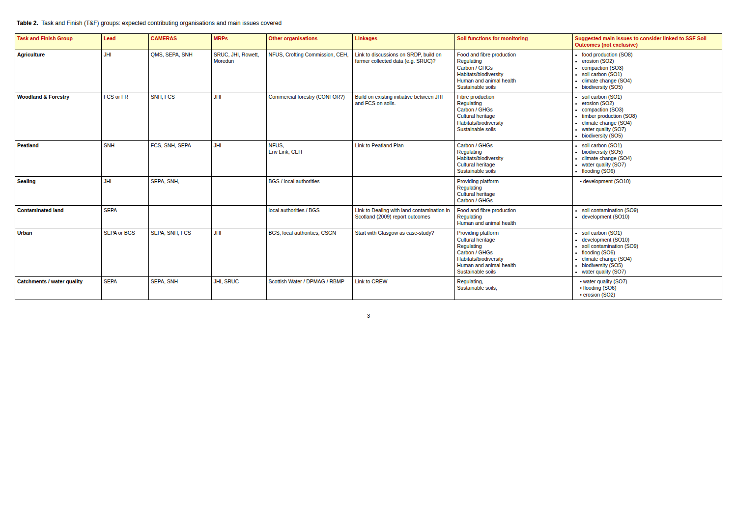Table 2. Task and Finish (T&F) groups: expected contributing organisations and main issues covered
| Task and Finish Group | Lead | CAMERAS | MRPs | Other organisations | Linkages | Soil functions for monitoring | Suggested main issues to consider linked to SSF Soil Outcomes (not exclusive) |
| --- | --- | --- | --- | --- | --- | --- | --- |
| Agriculture | JHI | QMS, SEPA, SNH | SRUC, JHI, Rowett, Moredun | NFUS, Crofting Commission, CEH, | Link to discussions on SRDP, build on farmer collected data (e.g. SRUC)? | Food and fibre production Regulating Carbon / GHGs Habitats/biodiversity Human and animal health Sustainable soils | food production (SO8) erosion (SO2) compaction (SO3) soil carbon (SO1) climate change (SO4) biodiversity (SO5) |
| Woodland & Forestry | FCS or FR | SNH, FCS | JHI | Commercial forestry (CONFOR?) | Build on existing initiative between JHI and FCS on soils. | Fibre production Regulating Carbon / GHGs Cultural heritage Habitats/biodiversity Sustainable soils | soil carbon (SO1) erosion (SO2) compaction (SO3) timber production (SO8) climate change (SO4) water quality (SO7) biodiversity (SO5) |
| Peatland | SNH | FCS, SNH, SEPA | JHI | NFUS, Env Link, CEH | Link to Peatland Plan | Carbon / GHGs Regulating Habitats/biodiversity Cultural heritage Sustainable soils | soil carbon (SO1) biodiversity (SO5) climate change (SO4) water quality (SO7) flooding (SO6) |
| Sealing | JHI | SEPA, SNH, | | BGS / local authorities | | Providing platform Regulating Cultural heritage Carbon / GHGs | development (SO10) |
| Contaminated land | SEPA | | | local authorities / BGS | Link to Dealing with land contamination in Scotland (2009) report outcomes | Food and fibre production Regulating Human and animal health | soil contamination (SO9) development (SO10) |
| Urban | SEPA or BGS | SEPA, SNH, FCS | JHI | BGS, local authorities, CSGN | Start with Glasgow as case-study? | Providing platform Cultural heritage Regulating Carbon / GHGs Habitats/biodiversity Human and animal health Sustainable soils | soil carbon (SO1) development (SO10) soil contamination (SO9) flooding (SO6) climate change (SO4) biodiversity (SO5) water quality (SO7) |
| Catchments / water quality | SEPA | SEPA, SNH | JHI, SRUC | Scottish Water / DPMAG / RBMP | Link to CREW | Regulating, Sustainable soils, | water quality (SO7) flooding (SO6) erosion (SO2) |
3